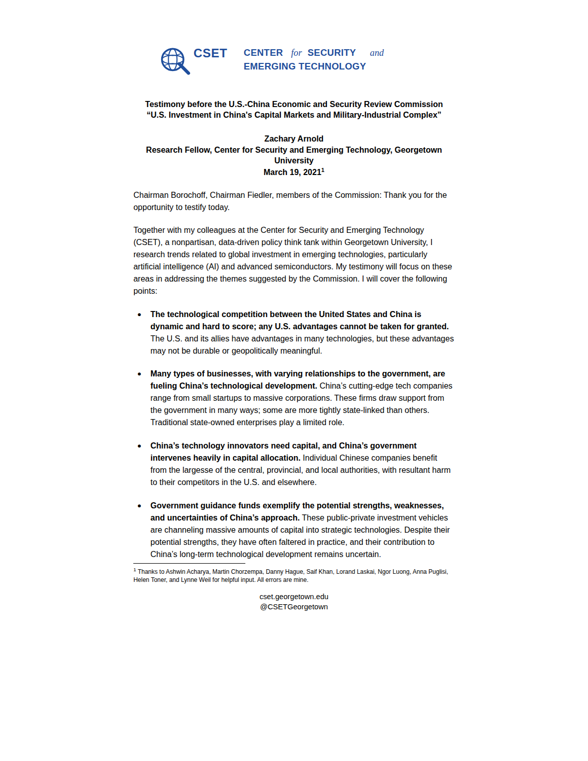CSET CENTER for SECURITY and EMERGING TECHNOLOGY
Testimony before the U.S.-China Economic and Security Review Commission
“U.S. Investment in China's Capital Markets and Military-Industrial Complex”
Zachary Arnold
Research Fellow, Center for Security and Emerging Technology, Georgetown University
March 19, 20211
Chairman Borochoff, Chairman Fiedler, members of the Commission: Thank you for the opportunity to testify today.
Together with my colleagues at the Center for Security and Emerging Technology (CSET), a nonpartisan, data-driven policy think tank within Georgetown University, I research trends related to global investment in emerging technologies, particularly artificial intelligence (AI) and advanced semiconductors. My testimony will focus on these areas in addressing the themes suggested by the Commission. I will cover the following points:
The technological competition between the United States and China is dynamic and hard to score; any U.S. advantages cannot be taken for granted. The U.S. and its allies have advantages in many technologies, but these advantages may not be durable or geopolitically meaningful.
Many types of businesses, with varying relationships to the government, are fueling China’s technological development. China’s cutting-edge tech companies range from small startups to massive corporations. These firms draw support from the government in many ways; some are more tightly state-linked than others. Traditional state-owned enterprises play a limited role.
China’s technology innovators need capital, and China’s government intervenes heavily in capital allocation. Individual Chinese companies benefit from the largesse of the central, provincial, and local authorities, with resultant harm to their competitors in the U.S. and elsewhere.
Government guidance funds exemplify the potential strengths, weaknesses, and uncertainties of China’s approach. These public-private investment vehicles are channeling massive amounts of capital into strategic technologies. Despite their potential strengths, they have often faltered in practice, and their contribution to China’s long-term technological development remains uncertain.
1 Thanks to Ashwin Acharya, Martin Chorzempa, Danny Hague, Saif Khan, Lorand Laskai, Ngor Luong, Anna Puglisi, Helen Toner, and Lynne Weil for helpful input. All errors are mine.
cset.georgetown.edu
@CSETGeorgetown